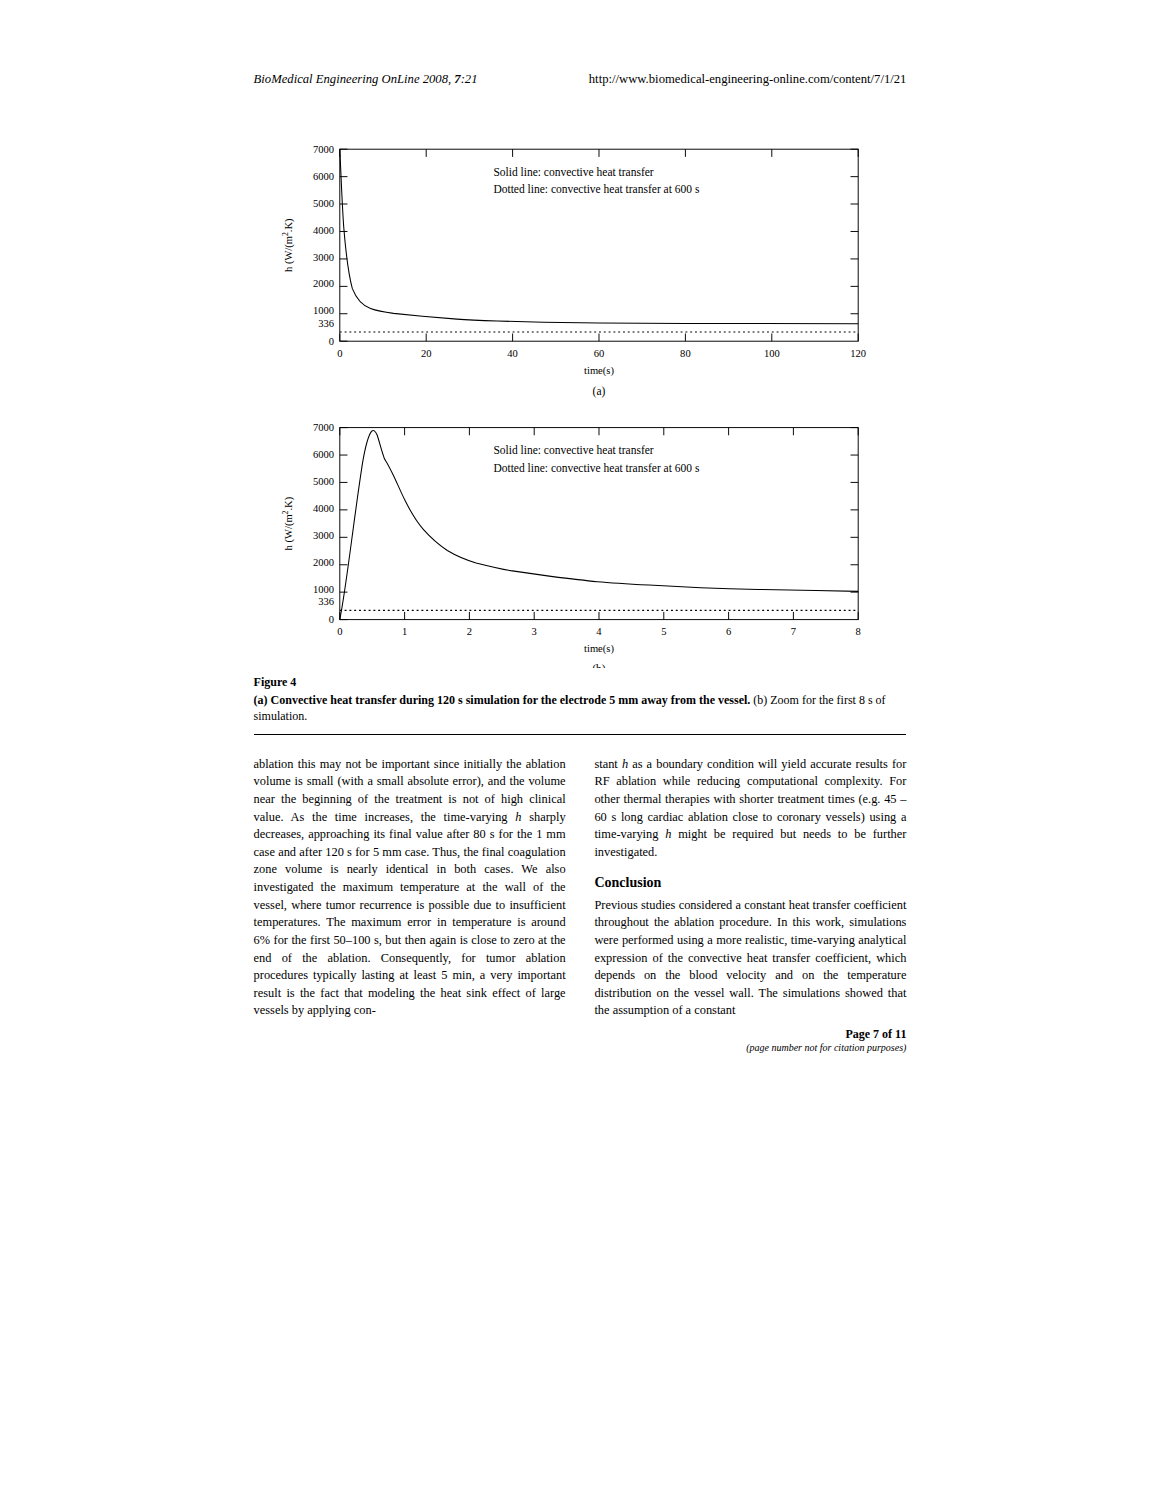BioMedical Engineering OnLine 2008, 7:21
http://www.biomedical-engineering-online.com/content/7/1/21
7000 6000 5000 4000 3000 2000 1000 336 0 0 20 40 60 80 100 120 time(s) h (W/(m2.K) (a) Solid line: convective heat transfer Dotted line: convective heat transfer at 600 s 7000 6000 5000 4000 3000 2000 1000 336 0 0 1 2 3 4 5 6 7 8 time(s) h (W/(m2.K) (b) Solid line: convective heat transfer Dotted line: convective heat transfer at 600 s
Figure 4 (a) Convective heat transfer during 120 s simulation for the electrode 5 mm away from the vessel. (b) Zoom for the first 8 s of simulation.
ablation this may not be important since initially the ablation volume is small (with a small absolute error), and the volume near the beginning of the treatment is not of high clinical value. As the time increases, the time-varying h sharply decreases, approaching its final value after 80 s for the 1 mm case and after 120 s for 5 mm case. Thus, the final coagulation zone volume is nearly identical in both cases. We also investigated the maximum temperature at the wall of the vessel, where tumor recurrence is possible due to insufficient temperatures. The maximum error in temperature is around 6% for the first 50–100 s, but then again is close to zero at the end of the ablation. Consequently, for tumor ablation procedures typically lasting at least 5 min, a very important result is the fact that modeling the heat sink effect of large vessels by applying con-
stant h as a boundary condition will yield accurate results for RF ablation while reducing computational complexity. For other thermal therapies with shorter treatment times (e.g. 45 – 60 s long cardiac ablation close to coronary vessels) using a time-varying h might be required but needs to be further investigated.
Conclusion
Previous studies considered a constant heat transfer coefficient throughout the ablation procedure. In this work, simulations were performed using a more realistic, time-varying analytical expression of the convective heat transfer coefficient, which depends on the blood velocity and on the temperature distribution on the vessel wall. The simulations showed that the assumption of a constant
Page 7 of 11
(page number not for citation purposes)